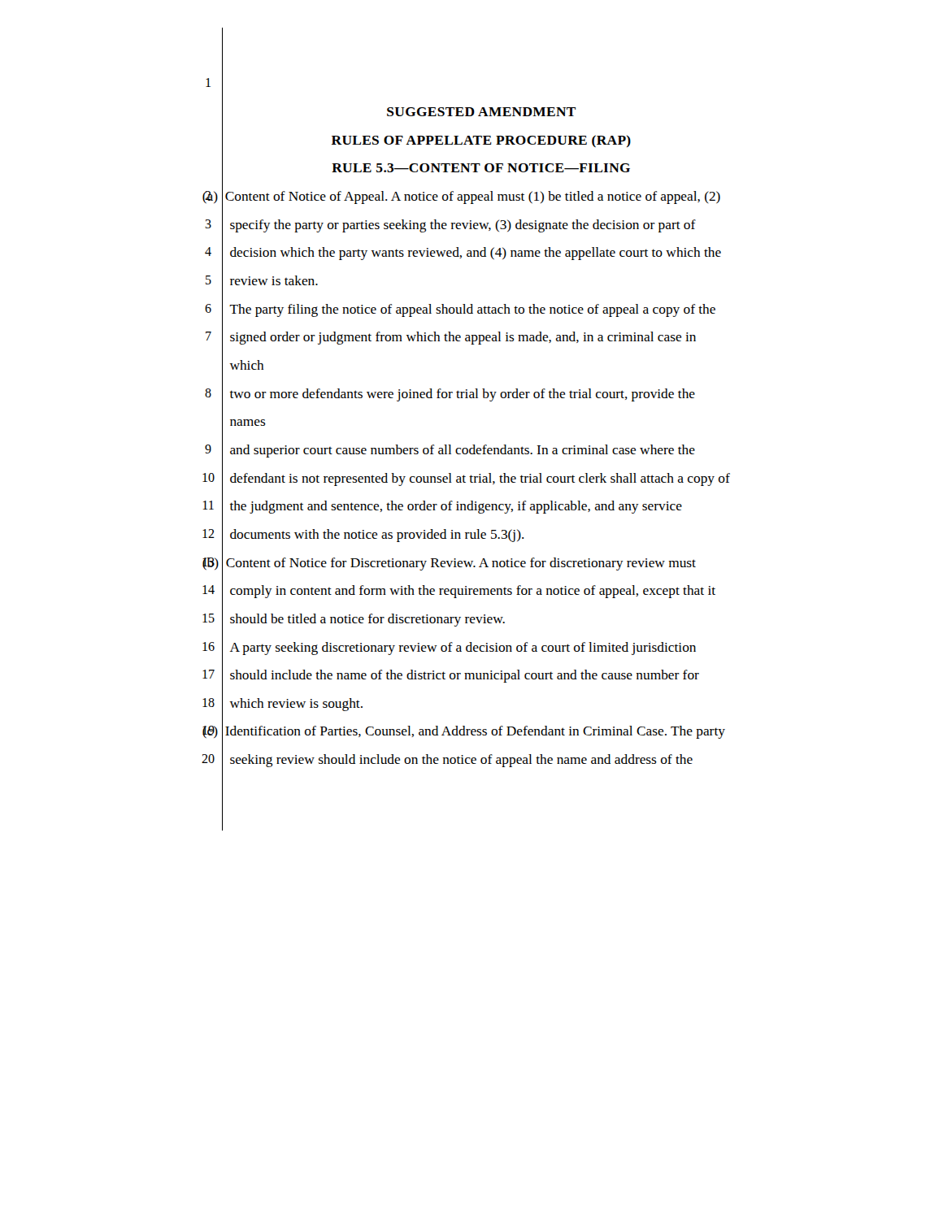| 1 | |
| | SUGGESTED AMENDMENT RULES OF APPELLATE PROCEDURE (RAP) RULE 5.3—CONTENT OF NOTICE—FILING |
| 2 | (a) Content of Notice of Appeal. A notice of appeal must (1) be titled a notice of appeal, (2) |
| 3 | specify the party or parties seeking the review, (3) designate the decision or part of |
| 4 | decision which the party wants reviewed, and (4) name the appellate court to which the |
| 5 | review is taken. |
| 6 | The party filing the notice of appeal should attach to the notice of appeal a copy of the |
| 7 | signed order or judgment from which the appeal is made, and, in a criminal case in which |
| 8 | two or more defendants were joined for trial by order of the trial court, provide the names |
| 9 | and superior court cause numbers of all codefendants. In a criminal case where the |
| 10 | defendant is not represented by counsel at trial, the trial court clerk shall attach a copy of |
| 11 | the judgment and sentence, the order of indigency, if applicable, and any service |
| 12 | documents with the notice as provided in rule 5.3(j). |
| 13 | (b) Content of Notice for Discretionary Review. A notice for discretionary review must |
| 14 | comply in content and form with the requirements for a notice of appeal, except that it |
| 15 | should be titled a notice for discretionary review. |
| 16 | A party seeking discretionary review of a decision of a court of limited jurisdiction |
| 17 | should include the name of the district or municipal court and the cause number for |
| 18 | which review is sought. |
| 19 | (c) Identification of Parties, Counsel, and Address of Defendant in Criminal Case. The party |
| 20 | seeking review should include on the notice of appeal the name and address of the |